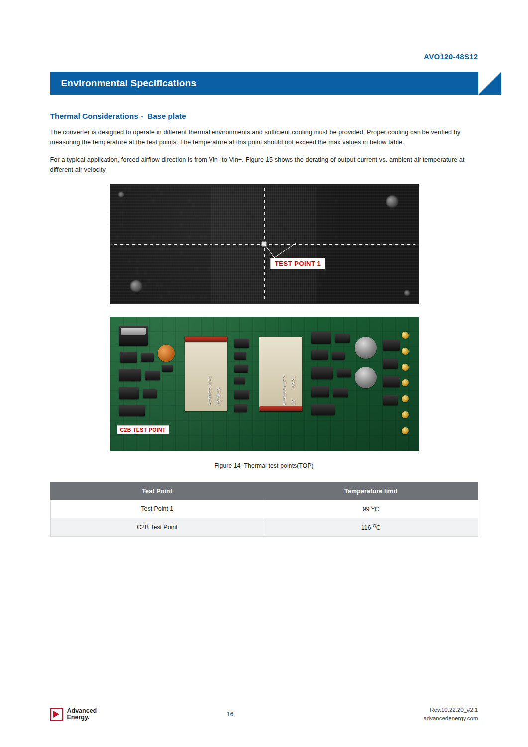AVO120-48S12
Environmental Specifications
Thermal Considerations - Base plate
The converter is designed to operate in different thermal environments and sufficient cooling must be provided. Proper cooling can be verified by measuring the temperature at the test points. The temperature at this point should not exceed the max values in below table.
For a typical application, forced airflow direction is from Vin- to Vin+. Figure 15 shows the derating of output current vs. ambient air temperature at different air velocity.
TEST POINT 1
AOS1CC41F1
HG0919
AOS1CC41F2
JC 0921
C2B TEST POINT
Figure 14 Thermal test points(TOP)
| Test Point | Temperature limit |
| --- | --- |
| Test Point 1 | 99 O C |
| C2B Test Point | 116 O C |
AdvancedEnergy.
16
Rev.10.22.20_#2.1
advancedenergy.com